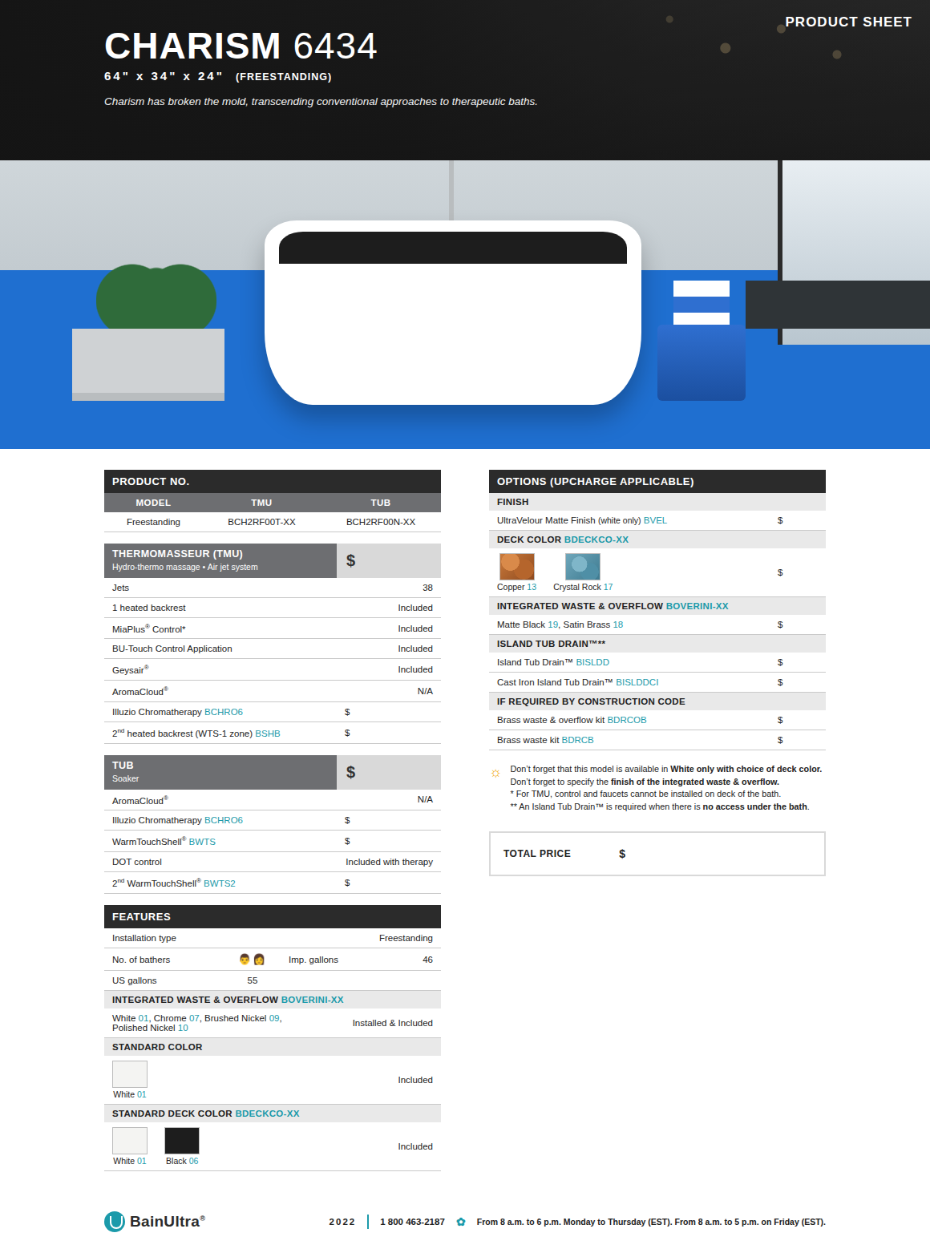PRODUCT SHEET
CHARISM 6434
64" x 34" x 24" (FREESTANDING)
Charism has broken the mold, transcending conventional approaches to therapeutic baths.
PRODUCT NO.
| MODEL | TMU | TUB |
| --- | --- | --- |
| Freestanding | BCH2RF00T-XX | BCH2RF00N-XX |
THERMOMASSEUR (TMU) Hydro-thermo massage • Air jet system
$
| Jets | 38 |
| 1 heated backrest | Included |
| MiaPlus ® Control* | Included |
| BU-Touch Control Application | Included |
| Geysair ® | Included |
| AromaCloud ® | N/A |
| Illuzio Chromatherapy BCHRO6 | $ |
| 2 nd heated backrest (WTS-1 zone) BSHB | $ |
TUB Soaker
$
| AromaCloud ® | N/A |
| Illuzio Chromatherapy BCHRO6 | $ |
| WarmTouchShell ® BWTS | $ |
| DOT control | Included with therapy |
| 2 nd WarmTouchShell ® BWTS2 | $ |
FEATURES
| Installation type | Freestanding |
| No. of bathers | 👨👩 | Imp. gallons | 46 |
| US gallons | 55 | | |
INTEGRATED WASTE & OVERFLOW BOVERINI-XX
| White 01 , Chrome 07 , Brushed Nickel 09 , Polished Nickel 10 | Installed & Included |
STANDARD COLOR
| White 01 | Included |
STANDARD DECK COLOR BDECKCO-XX
| White 01 Black 06 | Included |
OPTIONS (UPCHARGE APPLICABLE)
FINISH
| UltraVelour Matte Finish (white only) BVEL | $ |
DECK COLOR BDECKCO-XX
| Copper 13 Crystal Rock 17 | $ |
INTEGRATED WASTE & OVERFLOW BOVERINI-XX
| Matte Black 19 , Satin Brass 18 | $ |
ISLAND TUB DRAIN™**
| Island Tub Drain™ BISLDD | $ |
| Cast Iron Island Tub Drain™ BISLDDCI | $ |
IF REQUIRED BY CONSTRUCTION CODE
| Brass waste & overflow kit BDRCOB | $ |
| Brass waste kit BDRCB | $ |
☼
Don’t forget that this model is available in White only with choice of deck color. Don’t forget to specify the finish of the integrated waste & overflow.
* For TMU, control and faucets cannot be installed on deck of the bath.
** An Island Tub Drain™ is required when there is no access under the bath.
TOTAL PRICE $
BainUltra®
2022 1 800 463-2187 ✿ From 8 a.m. to 6 p.m. Monday to Thursday (EST). From 8 a.m. to 5 p.m. on Friday (EST).